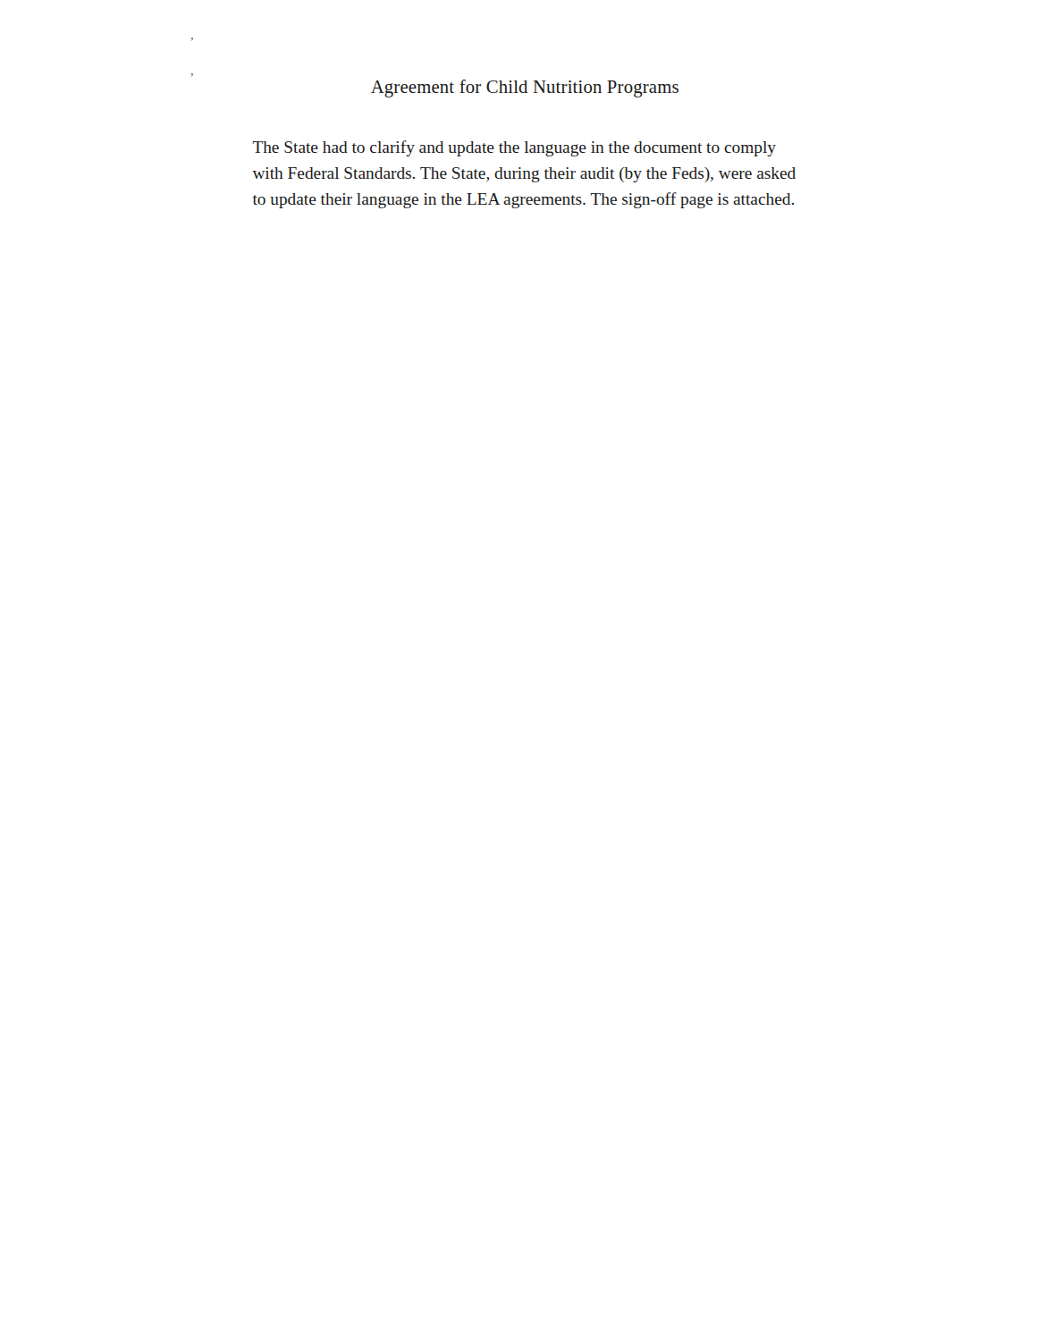’
’
Agreement for Child Nutrition Programs
The State had to clarify and update the language in the document to comply with Federal Standards. The State, during their audit (by the Feds), were asked to update their language in the LEA agreements. The sign-off page is attached.